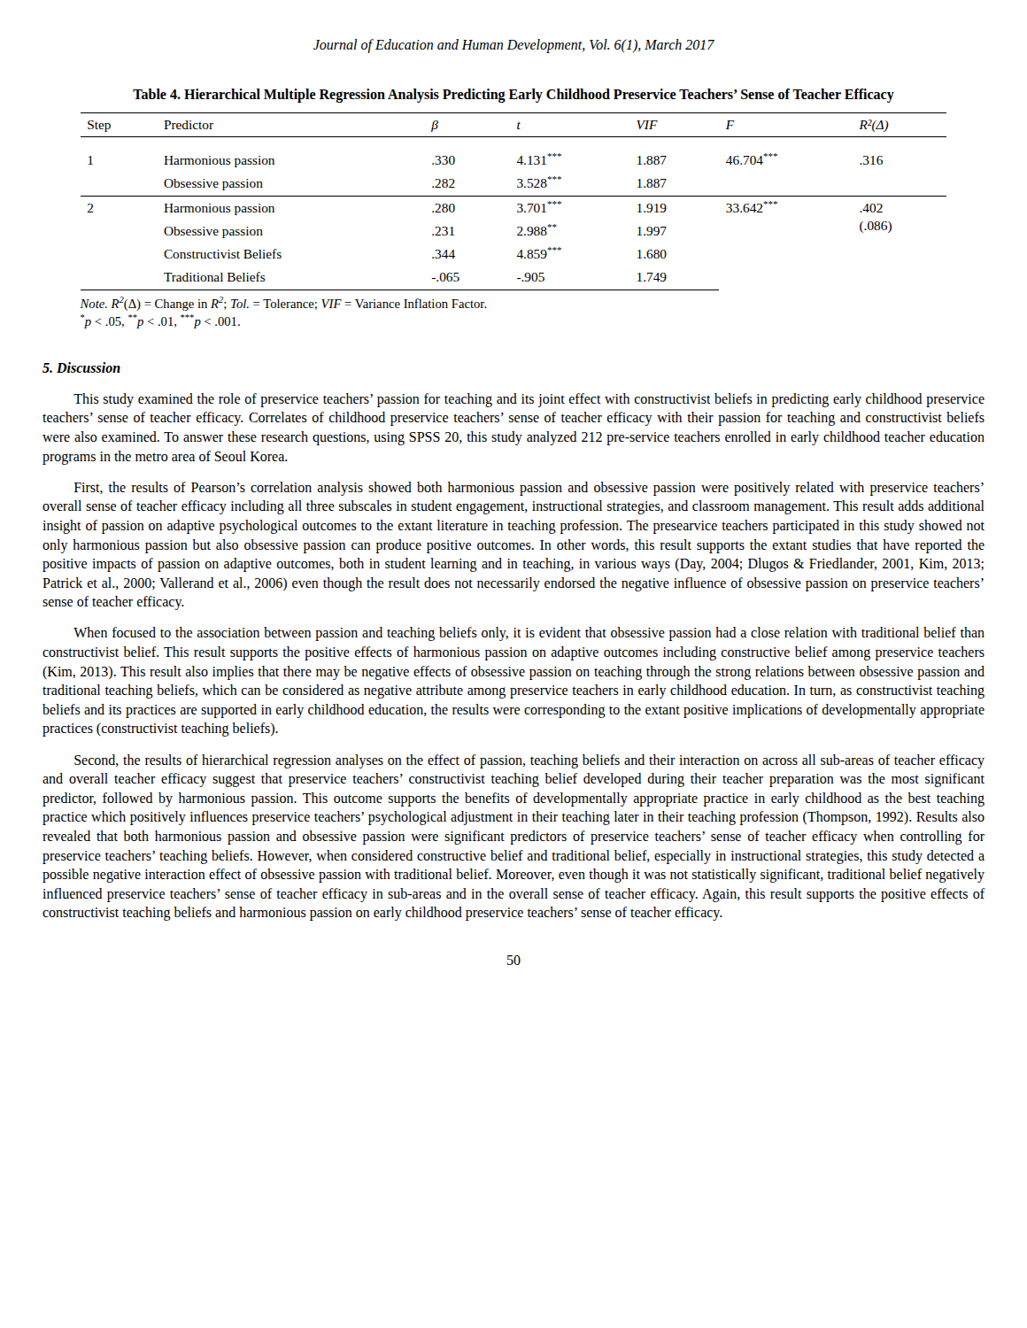Journal of Education and Human Development, Vol. 6(1), March 2017
Table 4. Hierarchical Multiple Regression Analysis Predicting Early Childhood Preservice Teachers’ Sense of Teacher Efficacy
| Step | Predictor | β | t | VIF | F | R²(Δ) |
| --- | --- | --- | --- | --- | --- | --- |
| 1 | Harmonious passion | .330 | 4.131 *** | 1.887 | 46.704 *** | .316 |
| | Obsessive passion | .282 | 3.528 *** | 1.887 |
| 2 | Harmonious passion | .280 | 3.701 *** | 1.919 | 33.642 *** | .402 (.086) |
| | Obsessive passion | .231 | 2.988 ** | 1.997 |
| | Constructivist Beliefs | .344 | 4.859 *** | 1.680 |
| | Traditional Beliefs | -.065 | -.905 | 1.749 |
Note. R2(Δ) = Change in R2; Tol. = Tolerance; VIF = Variance Inflation Factor.
*p < .05, **p < .01, ***p < .001.
5. Discussion
This study examined the role of preservice teachers’ passion for teaching and its joint effect with constructivist beliefs in predicting early childhood preservice teachers’ sense of teacher efficacy. Correlates of childhood preservice teachers’ sense of teacher efficacy with their passion for teaching and constructivist beliefs were also examined. To answer these research questions, using SPSS 20, this study analyzed 212 pre-service teachers enrolled in early childhood teacher education programs in the metro area of Seoul Korea.
First, the results of Pearson’s correlation analysis showed both harmonious passion and obsessive passion were positively related with preservice teachers’ overall sense of teacher efficacy including all three subscales in student engagement, instructional strategies, and classroom management. This result adds additional insight of passion on adaptive psychological outcomes to the extant literature in teaching profession. The presearvice teachers participated in this study showed not only harmonious passion but also obsessive passion can produce positive outcomes. In other words, this result supports the extant studies that have reported the positive impacts of passion on adaptive outcomes, both in student learning and in teaching, in various ways (Day, 2004; Dlugos & Friedlander, 2001, Kim, 2013; Patrick et al., 2000; Vallerand et al., 2006) even though the result does not necessarily endorsed the negative influence of obsessive passion on preservice teachers’ sense of teacher efficacy.
When focused to the association between passion and teaching beliefs only, it is evident that obsessive passion had a close relation with traditional belief than constructivist belief. This result supports the positive effects of harmonious passion on adaptive outcomes including constructive belief among preservice teachers (Kim, 2013). This result also implies that there may be negative effects of obsessive passion on teaching through the strong relations between obsessive passion and traditional teaching beliefs, which can be considered as negative attribute among preservice teachers in early childhood education. In turn, as constructivist teaching beliefs and its practices are supported in early childhood education, the results were corresponding to the extant positive implications of developmentally appropriate practices (constructivist teaching beliefs).
Second, the results of hierarchical regression analyses on the effect of passion, teaching beliefs and their interaction on across all sub-areas of teacher efficacy and overall teacher efficacy suggest that preservice teachers’ constructivist teaching belief developed during their teacher preparation was the most significant predictor, followed by harmonious passion. This outcome supports the benefits of developmentally appropriate practice in early childhood as the best teaching practice which positively influences preservice teachers’ psychological adjustment in their teaching later in their teaching profession (Thompson, 1992). Results also revealed that both harmonious passion and obsessive passion were significant predictors of preservice teachers’ sense of teacher efficacy when controlling for preservice teachers’ teaching beliefs. However, when considered constructive belief and traditional belief, especially in instructional strategies, this study detected a possible negative interaction effect of obsessive passion with traditional belief. Moreover, even though it was not statistically significant, traditional belief negatively influenced preservice teachers’ sense of teacher efficacy in sub-areas and in the overall sense of teacher efficacy. Again, this result supports the positive effects of constructivist teaching beliefs and harmonious passion on early childhood preservice teachers’ sense of teacher efficacy.
50